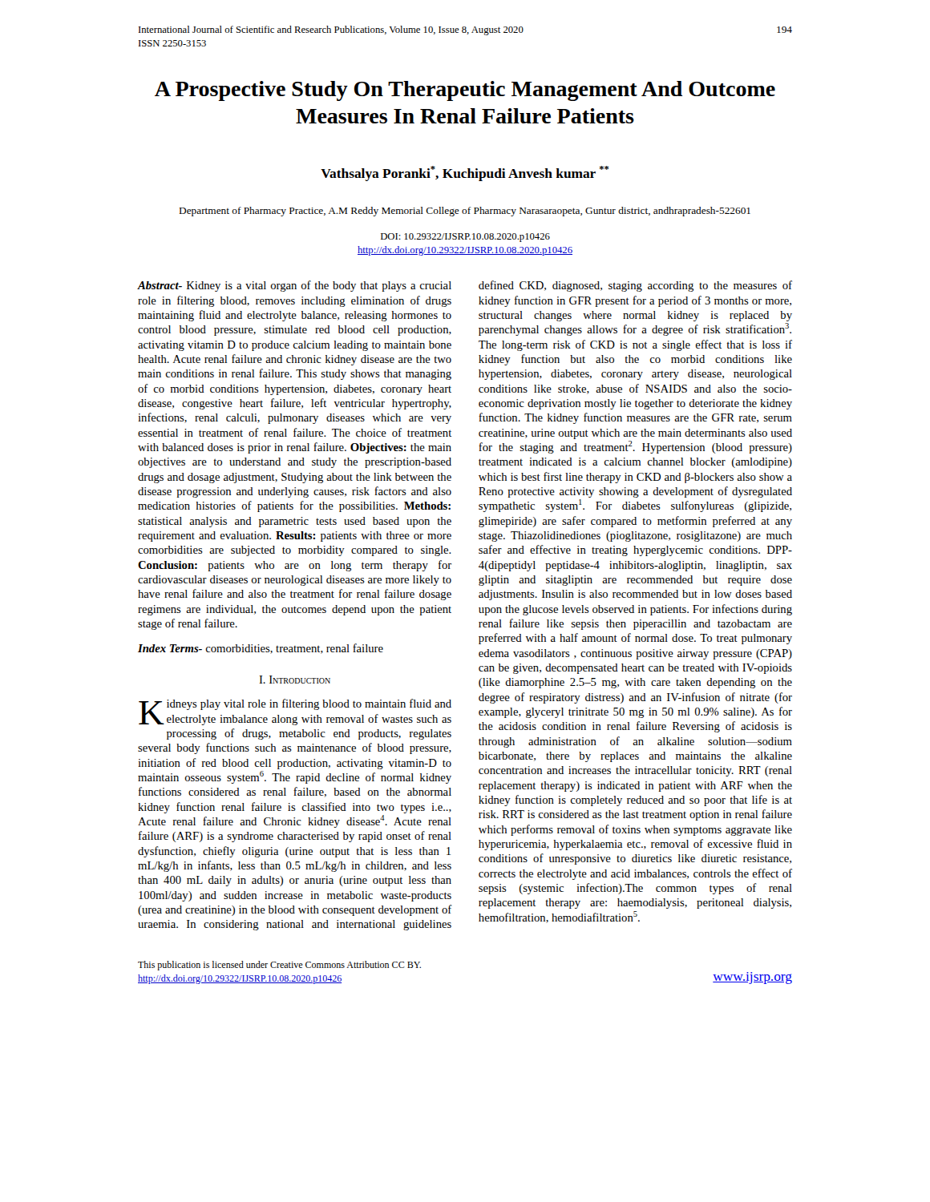International Journal of Scientific and Research Publications, Volume 10, Issue 8, August 2020
ISSN 2250-3153
194
A Prospective Study On Therapeutic Management And Outcome Measures In Renal Failure Patients
Vathsalya Poranki*, Kuchipudi Anvesh kumar **
Department of Pharmacy Practice, A.M Reddy Memorial College of Pharmacy Narasaraopeta, Guntur district, andhrapradesh-522601
DOI: 10.29322/IJSRP.10.08.2020.p10426
http://dx.doi.org/10.29322/IJSRP.10.08.2020.p10426
Abstract- Kidney is a vital organ of the body that plays a crucial role in filtering blood, removes including elimination of drugs maintaining fluid and electrolyte balance, releasing hormones to control blood pressure, stimulate red blood cell production, activating vitamin D to produce calcium leading to maintain bone health. Acute renal failure and chronic kidney disease are the two main conditions in renal failure. This study shows that managing of co morbid conditions hypertension, diabetes, coronary heart disease, congestive heart failure, left ventricular hypertrophy, infections, renal calculi, pulmonary diseases which are very essential in treatment of renal failure. The choice of treatment with balanced doses is prior in renal failure. Objectives: the main objectives are to understand and study the prescription-based drugs and dosage adjustment, Studying about the link between the disease progression and underlying causes, risk factors and also medication histories of patients for the possibilities. Methods: statistical analysis and parametric tests used based upon the requirement and evaluation. Results: patients with three or more comorbidities are subjected to morbidity compared to single. Conclusion: patients who are on long term therapy for cardiovascular diseases or neurological diseases are more likely to have renal failure and also the treatment for renal failure dosage regimens are individual, the outcomes depend upon the patient stage of renal failure.
Index Terms- comorbidities, treatment, renal failure
I. Introduction
Kidneys play vital role in filtering blood to maintain fluid and electrolyte imbalance along with removal of wastes such as processing of drugs, metabolic end products, regulates several body functions such as maintenance of blood pressure, initiation of red blood cell production, activating vitamin-D to maintain osseous system6. The rapid decline of normal kidney functions considered as renal failure, based on the abnormal kidney function renal failure is classified into two types i.e.., Acute renal failure and Chronic kidney disease4. Acute renal failure (ARF) is a syndrome characterised by rapid onset of renal dysfunction, chiefly oliguria (urine output that is less than 1 mL/kg/h in infants, less than 0.5 mL/kg/h in children, and less than 400 mL daily in adults) or anuria (urine output less than 100ml/day) and sudden increase in metabolic waste-products (urea and creatinine) in the blood with consequent development of uraemia. In considering national and international guidelines defined CKD, diagnosed, staging according to the measures of kidney function in GFR present for a period of 3 months or more, structural changes where normal kidney is replaced by parenchymal changes allows for a degree of risk stratification3. The long-term risk of CKD is not a single effect that is loss if kidney function but also the co morbid conditions like hypertension, diabetes, coronary artery disease, neurological conditions like stroke, abuse of NSAIDS and also the socio-economic deprivation mostly lie together to deteriorate the kidney function. The kidney function measures are the GFR rate, serum creatinine, urine output which are the main determinants also used for the staging and treatment2. Hypertension (blood pressure) treatment indicated is a calcium channel blocker (amlodipine) which is best first line therapy in CKD and β-blockers also show a Reno protective activity showing a development of dysregulated sympathetic system1. For diabetes sulfonylureas (glipizide, glimepiride) are safer compared to metformin preferred at any stage. Thiazolidinediones (pioglitazone, rosiglitazone) are much safer and effective in treating hyperglycemic conditions. DPP-4(dipeptidyl peptidase-4 inhibitors-alogliptin, linagliptin, sax gliptin and sitagliptin are recommended but require dose adjustments. Insulin is also recommended but in low doses based upon the glucose levels observed in patients. For infections during renal failure like sepsis then piperacillin and tazobactam are preferred with a half amount of normal dose. To treat pulmonary edema vasodilators , continuous positive airway pressure (CPAP) can be given, decompensated heart can be treated with IV-opioids (like diamorphine 2.5–5 mg, with care taken depending on the degree of respiratory distress) and an IV-infusion of nitrate (for example, glyceryl trinitrate 50 mg in 50 ml 0.9% saline). As for the acidosis condition in renal failure Reversing of acidosis is through administration of an alkaline solution—sodium bicarbonate, there by replaces and maintains the alkaline concentration and increases the intracellular tonicity. RRT (renal replacement therapy) is indicated in patient with ARF when the kidney function is completely reduced and so poor that life is at risk. RRT is considered as the last treatment option in renal failure which performs removal of toxins when symptoms aggravate like hyperuricemia, hyperkalaemia etc., removal of excessive fluid in conditions of unresponsive to diuretics like diuretic resistance, corrects the electrolyte and acid imbalances, controls the effect of sepsis (systemic infection).The common types of renal replacement therapy are: haemodialysis, peritoneal dialysis, hemofiltration, hemodiafiltration5.
This publication is licensed under Creative Commons Attribution CC BY.
http://dx.doi.org/10.29322/IJSRP.10.08.2020.p10426
www.ijsrp.org